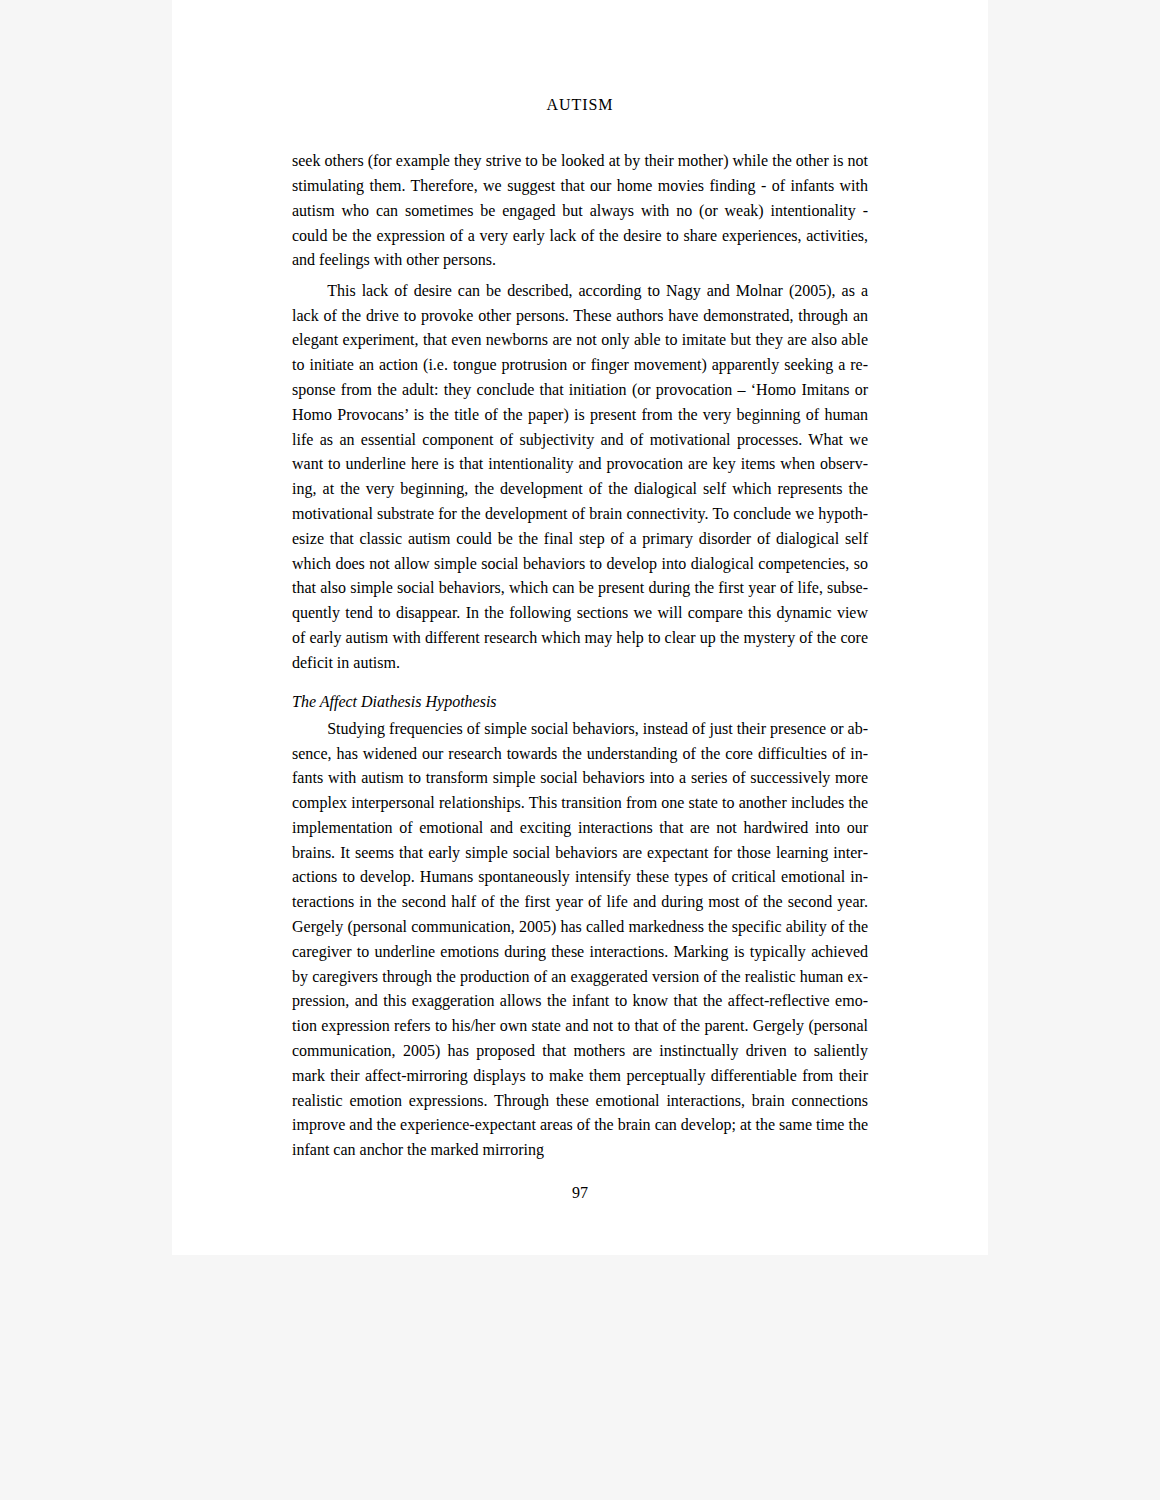AUTISM
seek others (for example they strive to be looked at by their mother) while the other is not stimulating them. Therefore, we suggest that our home movies finding - of infants with autism who can sometimes be engaged but always with no (or weak) intentionality - could be the expression of a very early lack of the desire to share experiences, activities, and feelings with other persons.
This lack of desire can be described, according to Nagy and Molnar (2005), as a lack of the drive to provoke other persons. These authors have demonstrated, through an elegant experiment, that even newborns are not only able to imitate but they are also able to initiate an action (i.e. tongue protrusion or finger movement) apparently seeking a response from the adult: they conclude that initiation (or provocation – ‘Homo Imitans or Homo Provocans’ is the title of the paper) is present from the very beginning of human life as an essential component of subjectivity and of motivational processes. What we want to underline here is that intentionality and provocation are key items when observing, at the very beginning, the development of the dialogical self which represents the motivational substrate for the development of brain connectivity. To conclude we hypothesize that classic autism could be the final step of a primary disorder of dialogical self which does not allow simple social behaviors to develop into dialogical competencies, so that also simple social behaviors, which can be present during the first year of life, subsequently tend to disappear. In the following sections we will compare this dynamic view of early autism with different research which may help to clear up the mystery of the core deficit in autism.
The Affect Diathesis Hypothesis
Studying frequencies of simple social behaviors, instead of just their presence or absence, has widened our research towards the understanding of the core difficulties of infants with autism to transform simple social behaviors into a series of successively more complex interpersonal relationships. This transition from one state to another includes the implementation of emotional and exciting interactions that are not hardwired into our brains. It seems that early simple social behaviors are expectant for those learning interactions to develop. Humans spontaneously intensify these types of critical emotional interactions in the second half of the first year of life and during most of the second year. Gergely (personal communication, 2005) has called markedness the specific ability of the caregiver to underline emotions during these interactions. Marking is typically achieved by caregivers through the production of an exaggerated version of the realistic human expression, and this exaggeration allows the infant to know that the affect-reflective emotion expression refers to his/her own state and not to that of the parent. Gergely (personal communication, 2005) has proposed that mothers are instinctually driven to saliently mark their affect-mirroring displays to make them perceptually differentiable from their realistic emotion expressions. Through these emotional interactions, brain connections improve and the experience-expectant areas of the brain can develop; at the same time the infant can anchor the marked mirroring
97